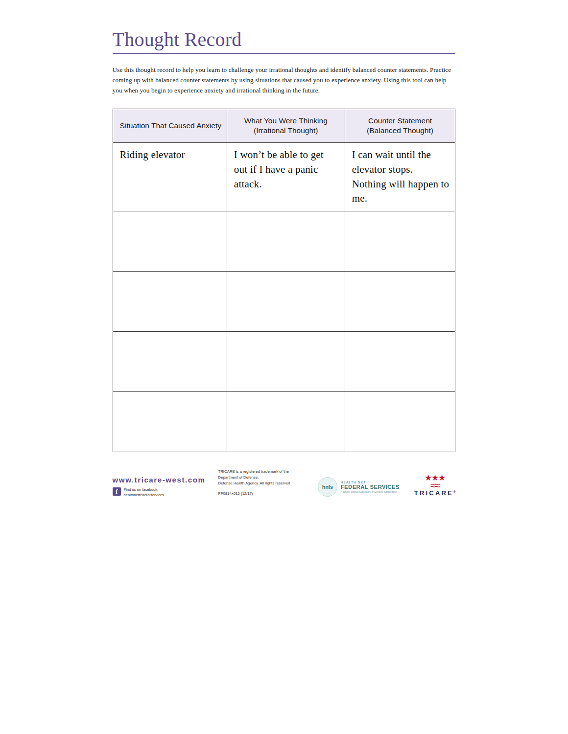Thought Record
Use this thought record to help you learn to challenge your irrational thoughts and identify balanced counter statements. Practice coming up with balanced counter statements by using situations that caused you to experience anxiety. Using this tool can help you when you begin to experience anxiety and irrational thinking in the future.
| Situation That Caused Anxiety | What You Were Thinking (Irrational Thought) | Counter Statement (Balanced Thought) |
| --- | --- | --- |
| Riding elevator | I won’t be able to get out if I have a panic attack. | I can wait until the elevator stops. Nothing will happen to me. |
www.tricare-west.com
f
Find us on facebook:
healthnetfederalservices
TRICARE is a registered trademark of the Department of Defense,
Defense Health Agency. All rights reserved.
PF0814x012 (12/17)
hnfs
HEALTH NET
FEDERAL SERVICES
A Wholly Owned Subsidiary of Centene Corporation
★★★
≈≈
TRICARE®